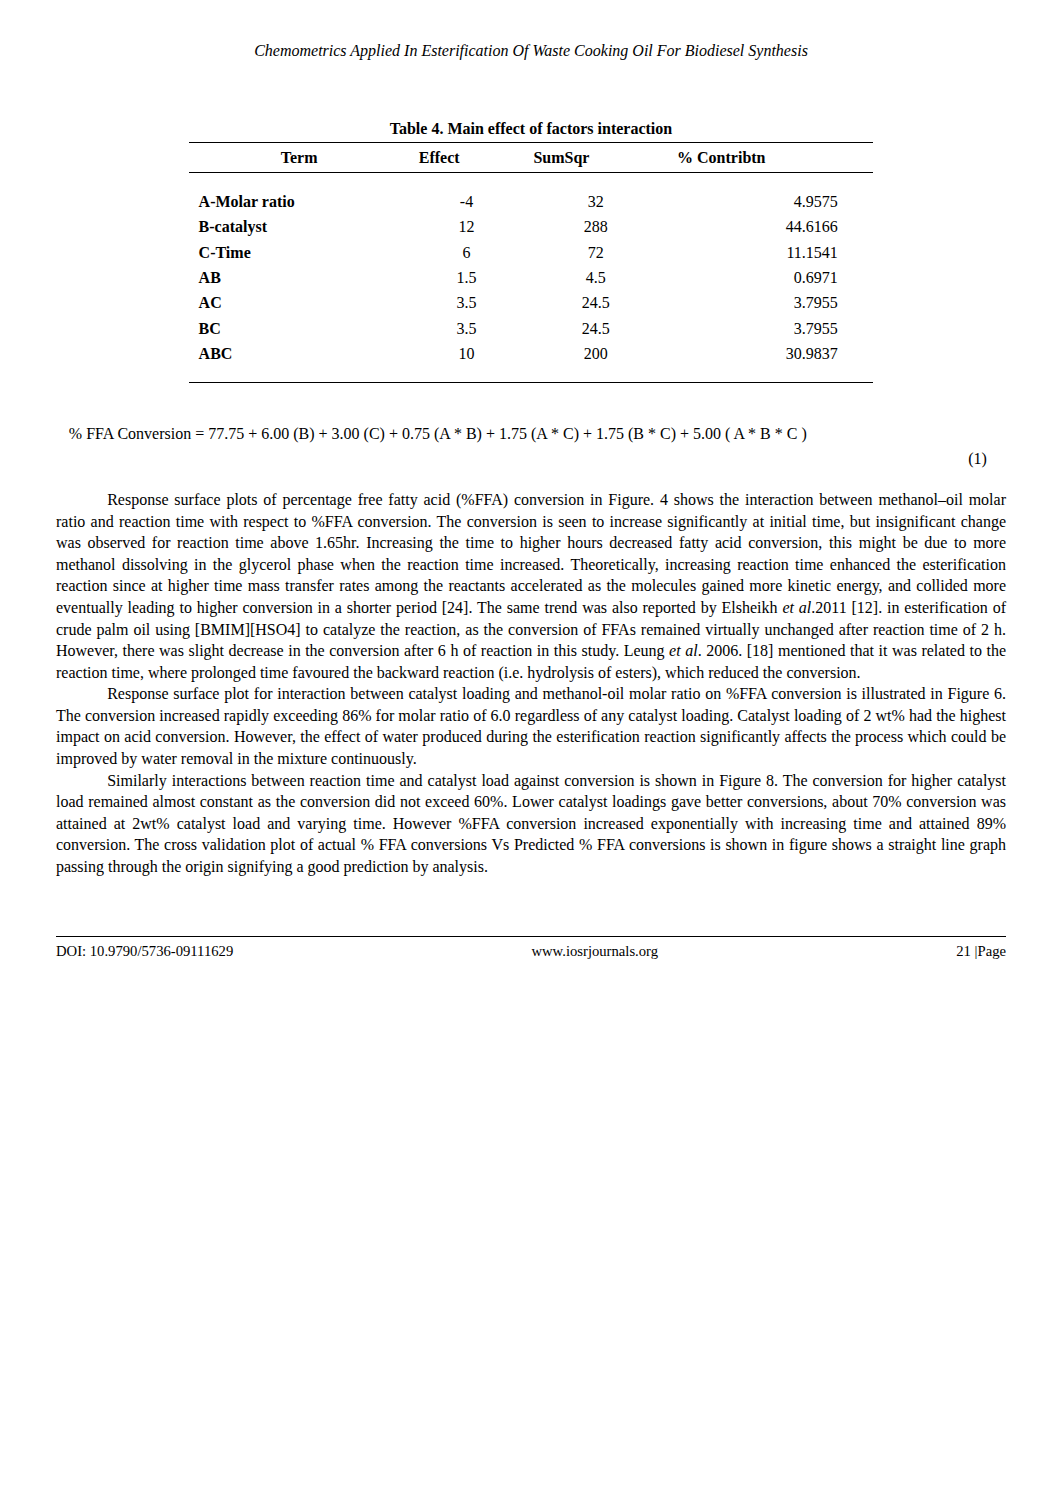Chemometrics Applied In Esterification Of Waste Cooking Oil For Biodiesel Synthesis
Table 4. Main effect of factors interaction
| Term | Effect | SumSqr | % Contribtn |
| --- | --- | --- | --- |
| A-Molar ratio | -4 | 32 | 4.9575 |
| B-catalyst | 12 | 288 | 44.6166 |
| C-Time | 6 | 72 | 11.1541 |
| AB | 1.5 | 4.5 | 0.6971 |
| AC | 3.5 | 24.5 | 3.7955 |
| BC | 3.5 | 24.5 | 3.7955 |
| ABC | 10 | 200 | 30.9837 |
% FFA Conversion = 77.75 + 6.00 (B) + 3.00 (C) + 0.75 (A * B) + 1.75 (A * C) + 1.75 (B * C) + 5.00 ( A * B * C )
(1)
Response surface plots of percentage free fatty acid (%FFA) conversion in Figure. 4 shows the interaction between methanol–oil molar ratio and reaction time with respect to %FFA conversion. The conversion is seen to increase significantly at initial time, but insignificant change was observed for reaction time above 1.65hr. Increasing the time to higher hours decreased fatty acid conversion, this might be due to more methanol dissolving in the glycerol phase when the reaction time increased. Theoretically, increasing reaction time enhanced the esterification reaction since at higher time mass transfer rates among the reactants accelerated as the molecules gained more kinetic energy, and collided more eventually leading to higher conversion in a shorter period [24]. The same trend was also reported by Elsheikh et al.2011 [12]. in esterification of crude palm oil using [BMIM][HSO4] to catalyze the reaction, as the conversion of FFAs remained virtually unchanged after reaction time of 2 h. However, there was slight decrease in the conversion after 6 h of reaction in this study. Leung et al. 2006. [18] mentioned that it was related to the reaction time, where prolonged time favoured the backward reaction (i.e. hydrolysis of esters), which reduced the conversion.
Response surface plot for interaction between catalyst loading and methanol-oil molar ratio on %FFA conversion is illustrated in Figure 6. The conversion increased rapidly exceeding 86% for molar ratio of 6.0 regardless of any catalyst loading. Catalyst loading of 2 wt% had the highest impact on acid conversion. However, the effect of water produced during the esterification reaction significantly affects the process which could be improved by water removal in the mixture continuously.
Similarly interactions between reaction time and catalyst load against conversion is shown in Figure 8. The conversion for higher catalyst load remained almost constant as the conversion did not exceed 60%. Lower catalyst loadings gave better conversions, about 70% conversion was attained at 2wt% catalyst load and varying time. However %FFA conversion increased exponentially with increasing time and attained 89% conversion. The cross validation plot of actual % FFA conversions Vs Predicted % FFA conversions is shown in figure shows a straight line graph passing through the origin signifying a good prediction by analysis.
DOI: 10.9790/5736-09111629 www.iosrjournals.org 21 |Page